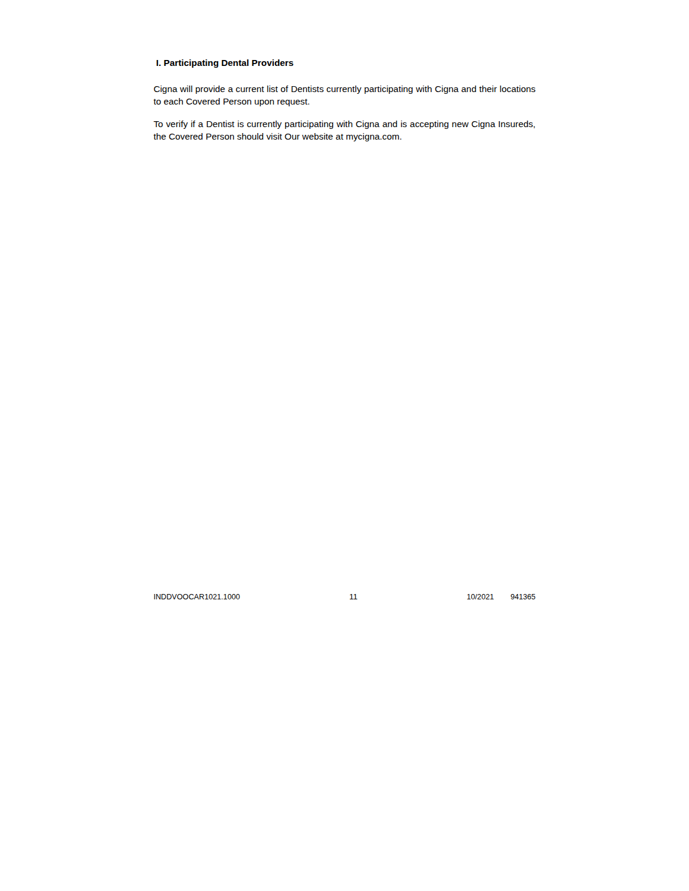I. Participating Dental Providers
Cigna will provide a current list of Dentists currently participating with Cigna and their locations to each Covered Person upon request.
To verify if a Dentist is currently participating with Cigna and is accepting new Cigna Insureds, the Covered Person should visit Our website at mycigna.com.
INDDVOOCAR1021.1000
11
10/2021941365